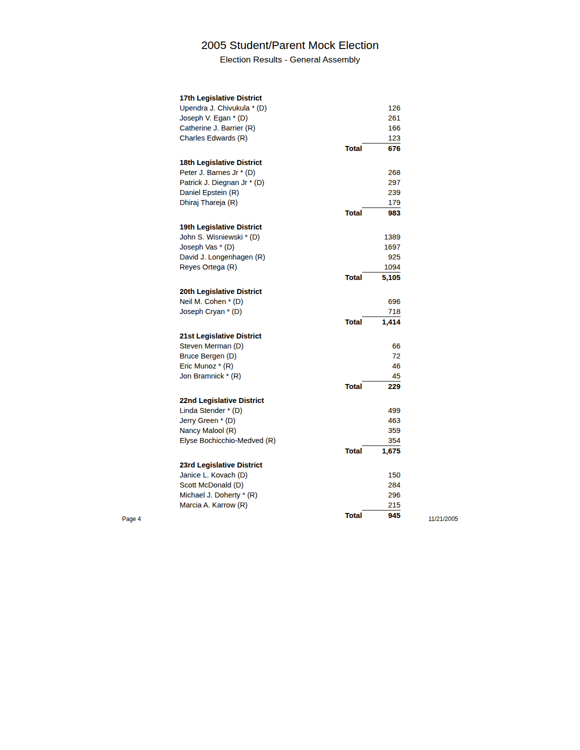2005 Student/Parent Mock Election
Election Results - General Assembly
| 17th Legislative District |
| Upendra J. Chivukula * (D) | | 126 |
| Joseph V. Egan * (D) | | 261 |
| Catherine J. Barrier (R) | | 166 |
| Charles Edwards (R) | | 123 |
| | Total | 676 |
| 18th Legislative District |
| Peter J. Barnes Jr * (D) | | 268 |
| Patrick J. Diegnan Jr * (D) | | 297 |
| Daniel Epstein (R) | | 239 |
| Dhiraj Thareja (R) | | 179 |
| | Total | 983 |
| 19th Legislative District |
| John S. Wisniewski * (D) | | 1389 |
| Joseph Vas * (D) | | 1697 |
| David J. Longenhagen (R) | | 925 |
| Reyes Ortega (R) | | 1094 |
| | Total | 5,105 |
| 20th Legislative District |
| Neil M. Cohen * (D) | | 696 |
| Joseph Cryan * (D) | | 718 |
| | Total | 1,414 |
| 21st Legislative District |
| Steven Merman (D) | | 66 |
| Bruce Bergen (D) | | 72 |
| Eric Munoz * (R) | | 46 |
| Jon Bramnick * (R) | | 45 |
| | Total | 229 |
| 22nd Legislative District |
| Linda Stender * (D) | | 499 |
| Jerry Green * (D) | | 463 |
| Nancy Malool (R) | | 359 |
| Elyse Bochicchio-Medved (R) | | 354 |
| | Total | 1,675 |
| 23rd Legislative District |
| Janice L. Kovach (D) | | 150 |
| Scott McDonald (D) | | 284 |
| Michael J. Doherty * (R) | | 296 |
| Marcia A. Karrow (R) | | 215 |
| | Total | 945 |
Page 4 11/21/2005